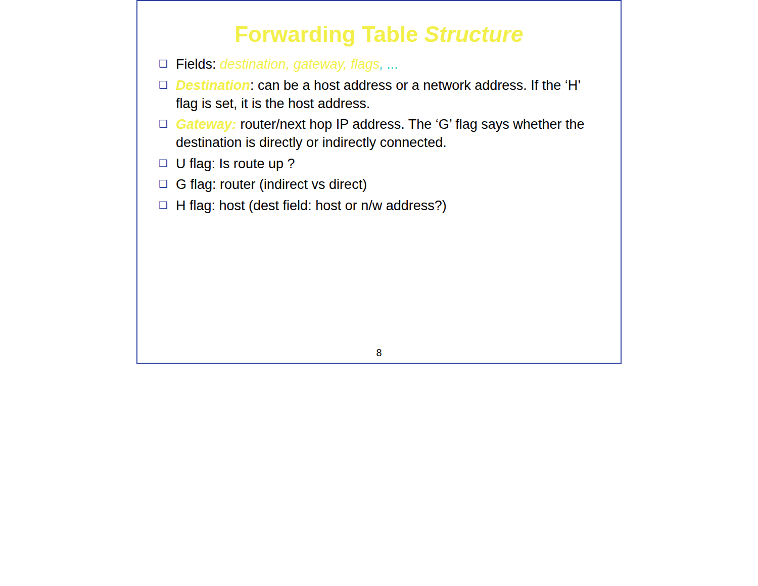Forwarding Table Structure
Fields: destination, gateway, flags, ...
Destination: can be a host address or a network address. If the ‘H’ flag is set, it is the host address.
Gateway: router/next hop IP address. The ‘G’ flag says whether the destination is directly or indirectly connected.
U flag: Is route up ?
G flag: router (indirect vs direct)
H flag: host (dest field: host or n/w address?)
8